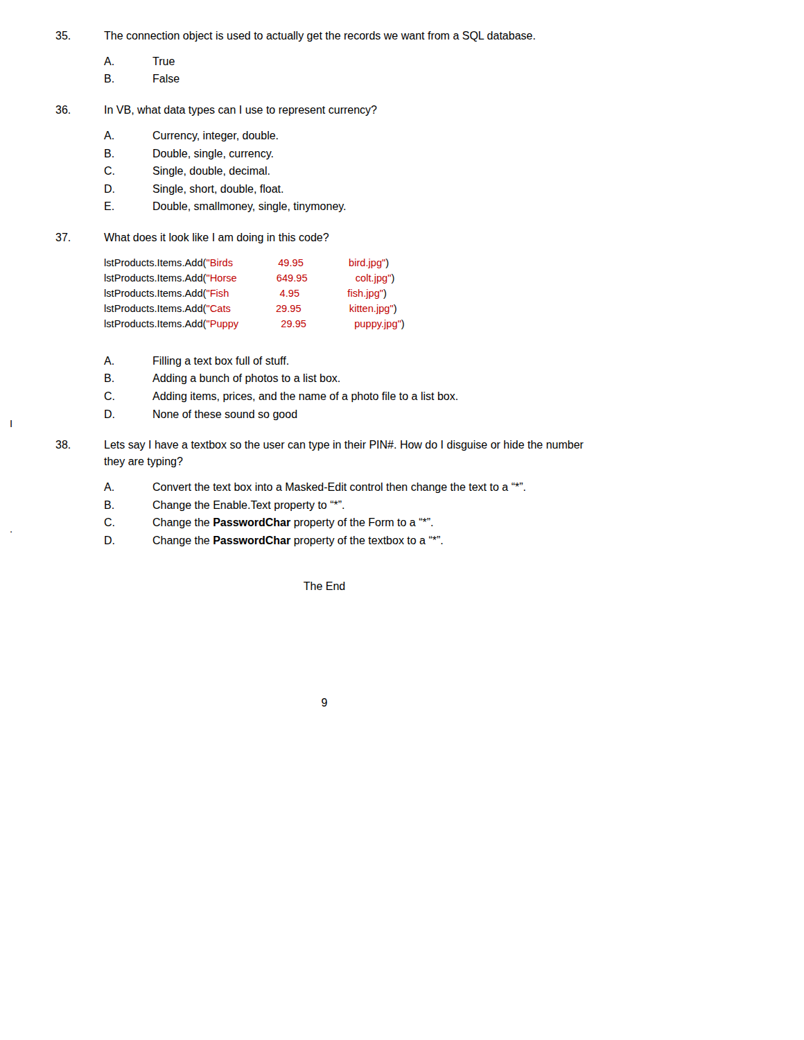I
.
35.
The connection object is used to actually get the records we want from a SQL database.
A. True
B. False
36.
In VB, what data types can I use to represent currency?
A. Currency, integer, double.
B. Double, single, currency.
C. Single, double, decimal.
D. Single, short, double, float.
E. Double, smallmoney, single, tinymoney.
37.
What does it look like I am doing in this code?
lstProducts.Items.Add("Birds 49.95 bird.jpg") lstProducts.Items.Add("Horse 649.95 colt.jpg") lstProducts.Items.Add("Fish 4.95 fish.jpg") lstProducts.Items.Add("Cats 29.95 kitten.jpg") lstProducts.Items.Add("Puppy 29.95 puppy.jpg")
A. Filling a text box full of stuff.
B. Adding a bunch of photos to a list box.
C. Adding items, prices, and the name of a photo file to a list box.
D. None of these sound so good
38.
Lets say I have a textbox so the user can type in their PIN#. How do I disguise or hide the number they are typing?
A. Convert the text box into a Masked-Edit control then change the text to a “*”.
B. Change the Enable.Text property to “*”.
C. Change the PasswordChar property of the Form to a “*”.
D. Change the PasswordChar property of the textbox to a “*”.
The End
9